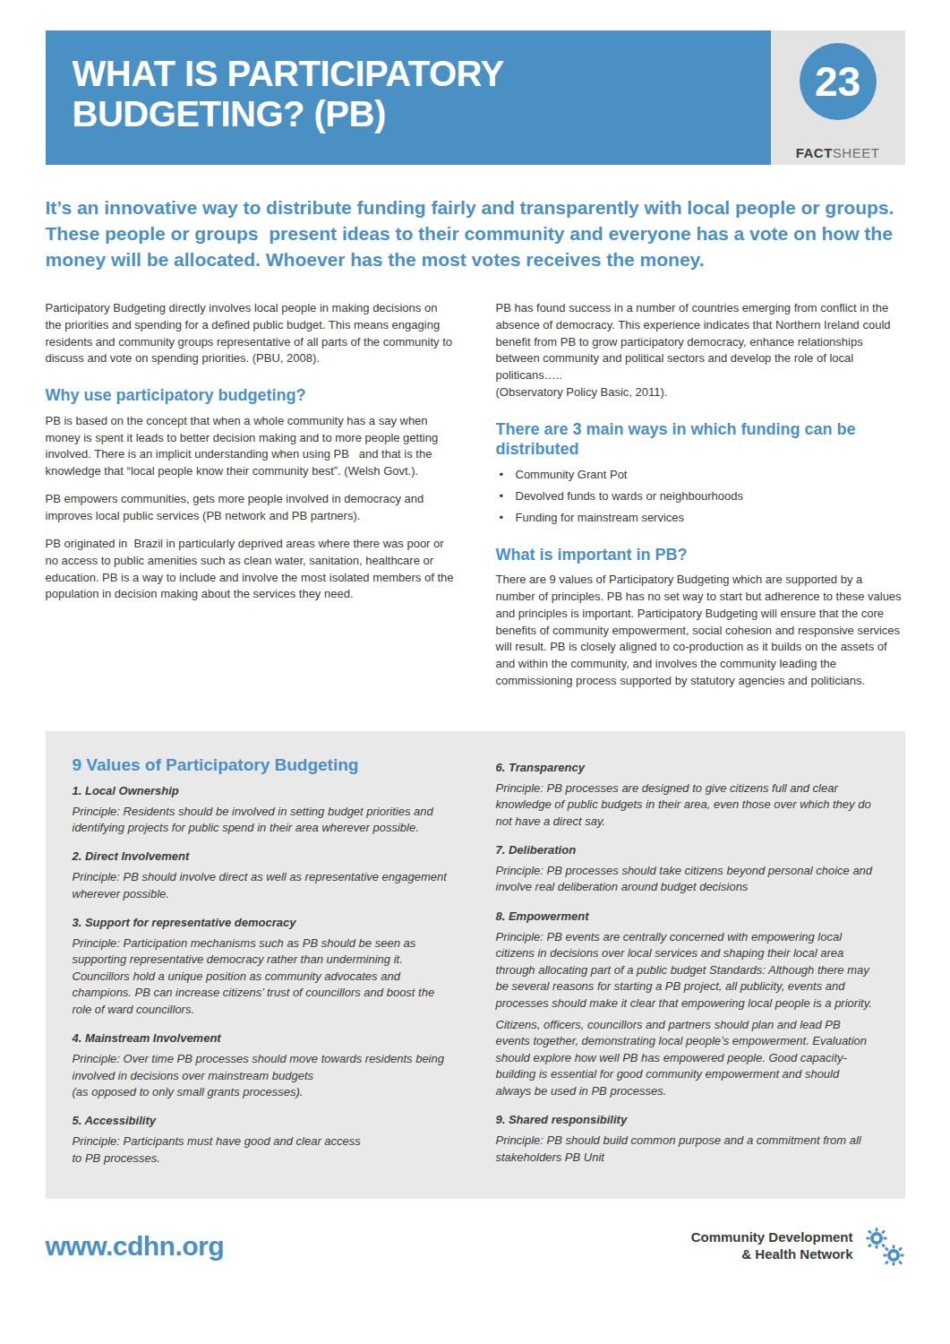What is Participatory
Budgeting? (PB)
23
Factsheet
It’s an innovative way to distribute funding fairly and transparently with local people or groups. These people or groups present ideas to their community and everyone has a vote on how the money will be allocated. Whoever has the most votes receives the money.
Participatory Budgeting directly involves local people in making decisions on the priorities and spending for a defined public budget. This means engaging residents and community groups representative of all parts of the community to discuss and vote on spending priorities. (PBU, 2008).
Why use participatory budgeting?
PB is based on the concept that when a whole community has a say when money is spent it leads to better decision making and to more people getting involved. There is an implicit understanding when using PB and that is the knowledge that “local people know their community best”. (Welsh Govt.).
PB empowers communities, gets more people involved in democracy and improves local public services (PB network and PB partners).
PB originated in Brazil in particularly deprived areas where there was poor or no access to public amenities such as clean water, sanitation, healthcare or education. PB is a way to include and involve the most isolated members of the population in decision making about the services they need.
PB has found success in a number of countries emerging from conflict in the absence of democracy. This experience indicates that Northern Ireland could benefit from PB to grow participatory democracy, enhance relationships between community and political sectors and develop the role of local politicans…..
(Observatory Policy Basic, 2011).
There are 3 main ways in which funding can be distributed
Community Grant Pot
Devolved funds to wards or neighbourhoods
Funding for mainstream services
What is important in PB?
There are 9 values of Participatory Budgeting which are supported by a number of principles. PB has no set way to start but adherence to these values and principles is important. Participatory Budgeting will ensure that the core benefits of community empowerment, social cohesion and responsive services will result. PB is closely aligned to co-production as it builds on the assets of and within the community, and involves the community leading the commissioning process supported by statutory agencies and politicians.
9 Values of Participatory Budgeting
1. Local Ownership
Principle: Residents should be involved in setting budget priorities and identifying projects for public spend in their area wherever possible.
2. Direct Involvement
Principle: PB should involve direct as well as representative engagement wherever possible.
3. Support for representative democracy
Principle: Participation mechanisms such as PB should be seen as supporting representative democracy rather than undermining it. Councillors hold a unique position as community advocates and champions. PB can increase citizens’ trust of councillors and boost the role of ward councillors.
4. Mainstream Involvement
Principle: Over time PB processes should move towards residents being involved in decisions over mainstream budgets
(as opposed to only small grants processes).
5. Accessibility
Principle: Participants must have good and clear access
to PB processes.
6. Transparency
Principle: PB processes are designed to give citizens full and clear knowledge of public budgets in their area, even those over which they do not have a direct say.
7. Deliberation
Principle: PB processes should take citizens beyond personal choice and involve real deliberation around budget decisions
8. Empowerment
Principle: PB events are centrally concerned with empowering local citizens in decisions over local services and shaping their local area through allocating part of a public budget Standards: Although there may be several reasons for starting a PB project, all publicity, events and processes should make it clear that empowering local people is a priority.
Citizens, officers, councillors and partners should plan and lead PB events together, demonstrating local people’s empowerment. Evaluation should explore how well PB has empowered people. Good capacity-building is essential for good community empowerment and should always be used in PB processes.
9. Shared responsibility
Principle: PB should build common purpose and a commitment from all stakeholders PB Unit
www.cdhn.org
Community Development
& Health Network